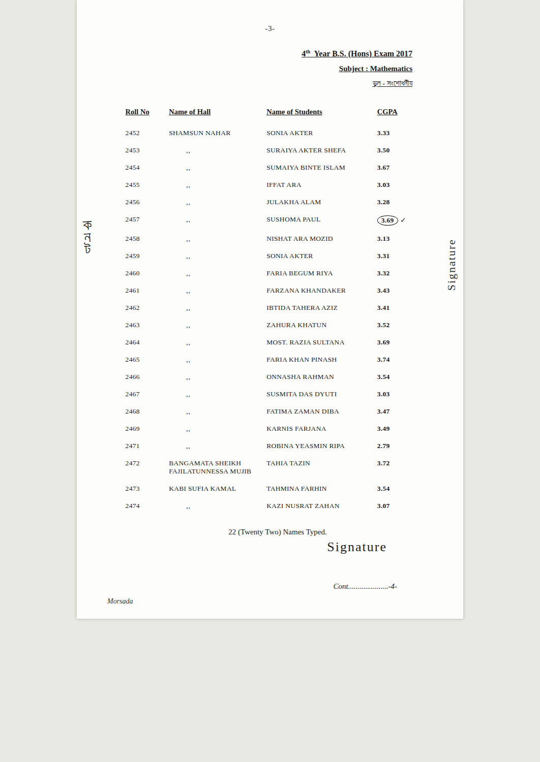-3-
4th Year B.S. (Hons) Exam 2017
Subject : Mathematics
ভুল - সংশোধনীয়
ক
ন
ট
Signature
| Roll No | Name of Hall | Name of Students | CGPA |
| --- | --- | --- | --- |
| 2452 | SHAMSUN NAHAR | SONIA AKTER | 3.33 |
| 2453 | ,, | SURAIYA AKTER SHEFA | 3.50 |
| 2454 | ,, | SUMAIYA BINTE ISLAM | 3.67 |
| 2455 | ,, | IFFAT ARA | 3.03 |
| 2456 | ,, | JULAKHA ALAM | 3.28 |
| 2457 | ,, | SUSHOMA PAUL | 3.69 ✓ |
| 2458 | ,, | NISHAT ARA MOZID | 3.13 |
| 2459 | ,, | SONIA AKTER | 3.31 |
| 2460 | ,, | FARIA BEGUM RIYA | 3.32 |
| 2461 | ,, | FARZANA KHANDAKER | 3.43 |
| 2462 | ,, | IBTIDA TAHERA AZIZ | 3.41 |
| 2463 | ,, | ZAHURA KHATUN | 3.52 |
| 2464 | ,, | MOST. RAZIA SULTANA | 3.69 |
| 2465 | ,, | FARIA KHAN PINASH | 3.74 |
| 2466 | ,, | ONNASHA RAHMAN | 3.54 |
| 2467 | ,, | SUSMITA DAS DYUTI | 3.03 |
| 2468 | ,, | FATIMA ZAMAN DIBA | 3.47 |
| 2469 | ,, | KARNIS FARJANA | 3.49 |
| 2471 | ,, | ROBINA YEASMIN RIPA | 2.79 |
| 2472 | BANGAMATA SHEIKH FAJILATUNNESSA MUJIB | TAHIA TAZIN | 3.72 |
| 2473 | KABI SUFIA KAMAL | TAHMINA FARHIN | 3.54 |
| 2474 | ,, | KAZI NUSRAT ZAHAN | 3.07 |
22 (Twenty Two) Names Typed.
Signature
Cont.....................-4-
Morsada